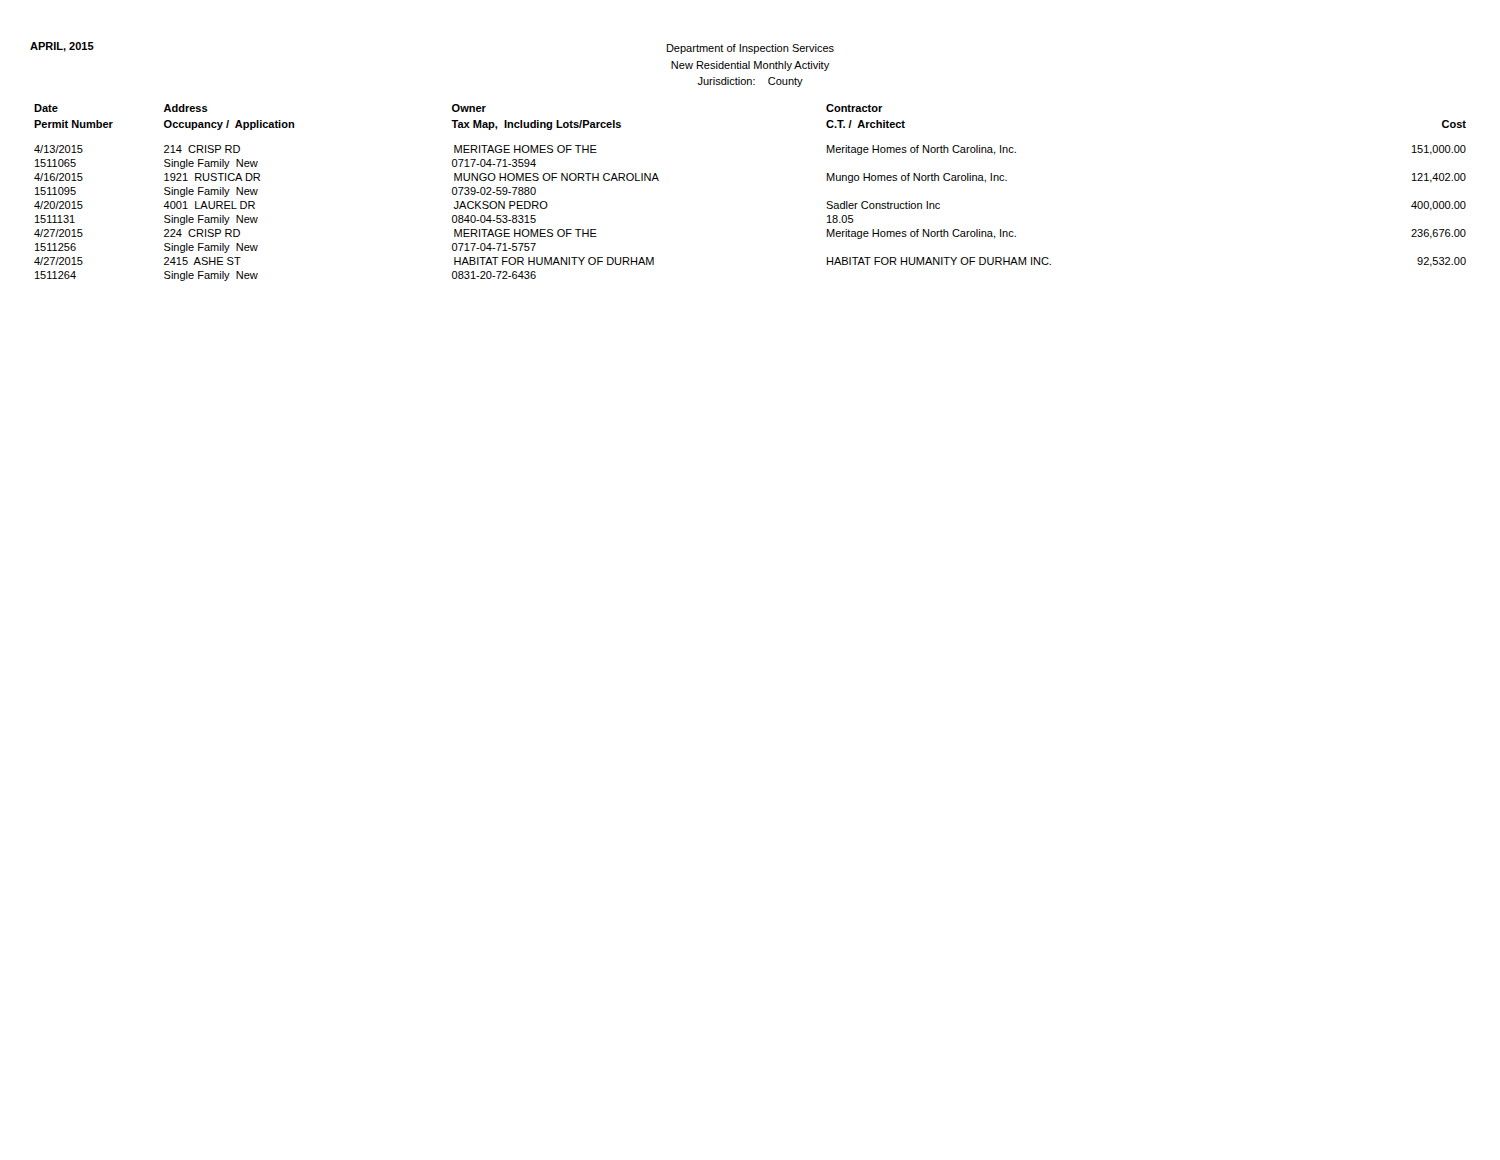APRIL, 2015
Department of Inspection Services
New Residential Monthly Activity
Jurisdiction: County
| Date | Address | Owner | Contractor | |
| --- | --- | --- | --- | --- |
| Permit Number | Occupancy / Application | Tax Map, Including Lots/Parcels | C.T. / Architect | Cost |
| 4/13/2015 | 214 CRISP RD | MERITAGE HOMES OF THE | Meritage Homes of North Carolina, Inc. | 151,000.00 |
| 1511065 | Single Family New | 0717-04-71-3594 | | |
| 4/16/2015 | 1921 RUSTICA DR | MUNGO HOMES OF NORTH CAROLINA | Mungo Homes of North Carolina, Inc. | 121,402.00 |
| 1511095 | Single Family New | 0739-02-59-7880 | | |
| 4/20/2015 | 4001 LAUREL DR | JACKSON PEDRO | Sadler Construction Inc | 400,000.00 |
| 1511131 | Single Family New | 0840-04-53-8315 | 18.05 | |
| 4/27/2015 | 224 CRISP RD | MERITAGE HOMES OF THE | Meritage Homes of North Carolina, Inc. | 236,676.00 |
| 1511256 | Single Family New | 0717-04-71-5757 | | |
| 4/27/2015 | 2415 ASHE ST | HABITAT FOR HUMANITY OF DURHAM | HABITAT FOR HUMANITY OF DURHAM INC. | 92,532.00 |
| 1511264 | Single Family New | 0831-20-72-6436 | | |